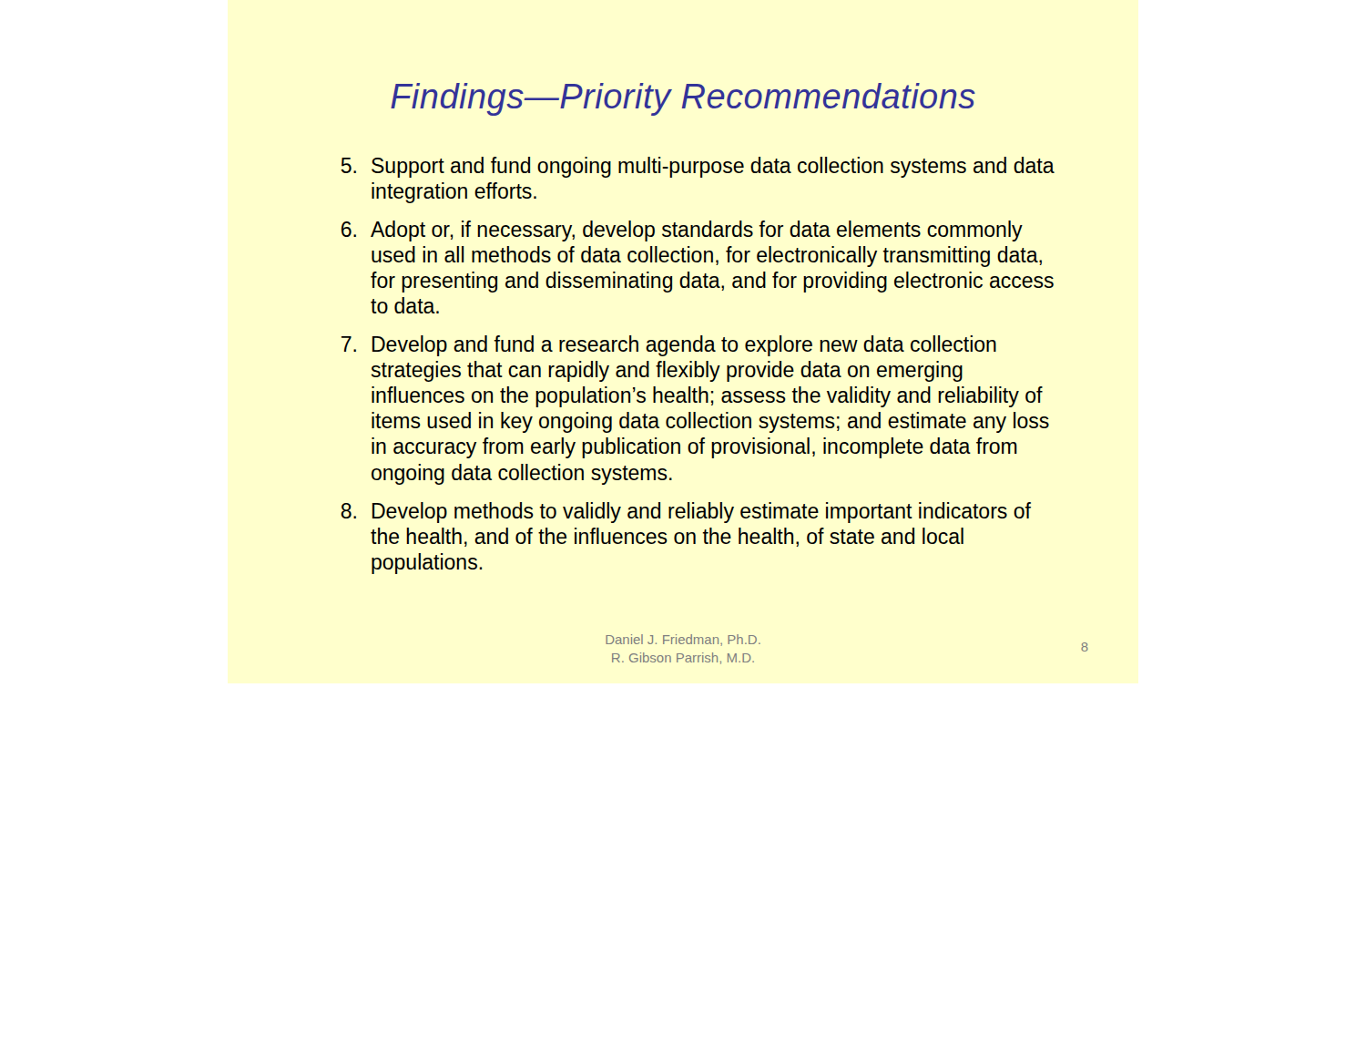Findings—Priority Recommendations
5. Support and fund ongoing multi-purpose data collection systems and data integration efforts.
6. Adopt or, if necessary, develop standards for data elements commonly used in all methods of data collection, for electronically transmitting data, for presenting and disseminating data, and for providing electronic access to data.
7. Develop and fund a research agenda to explore new data collection strategies that can rapidly and flexibly provide data on emerging influences on the population’s health; assess the validity and reliability of items used in key ongoing data collection systems; and estimate any loss in accuracy from early publication of provisional, incomplete data from ongoing data collection systems.
8. Develop methods to validly and reliably estimate important indicators of the health, and of the influences on the health, of state and local populations.
Daniel J. Friedman, Ph.D.
R. Gibson Parrish, M.D.
8